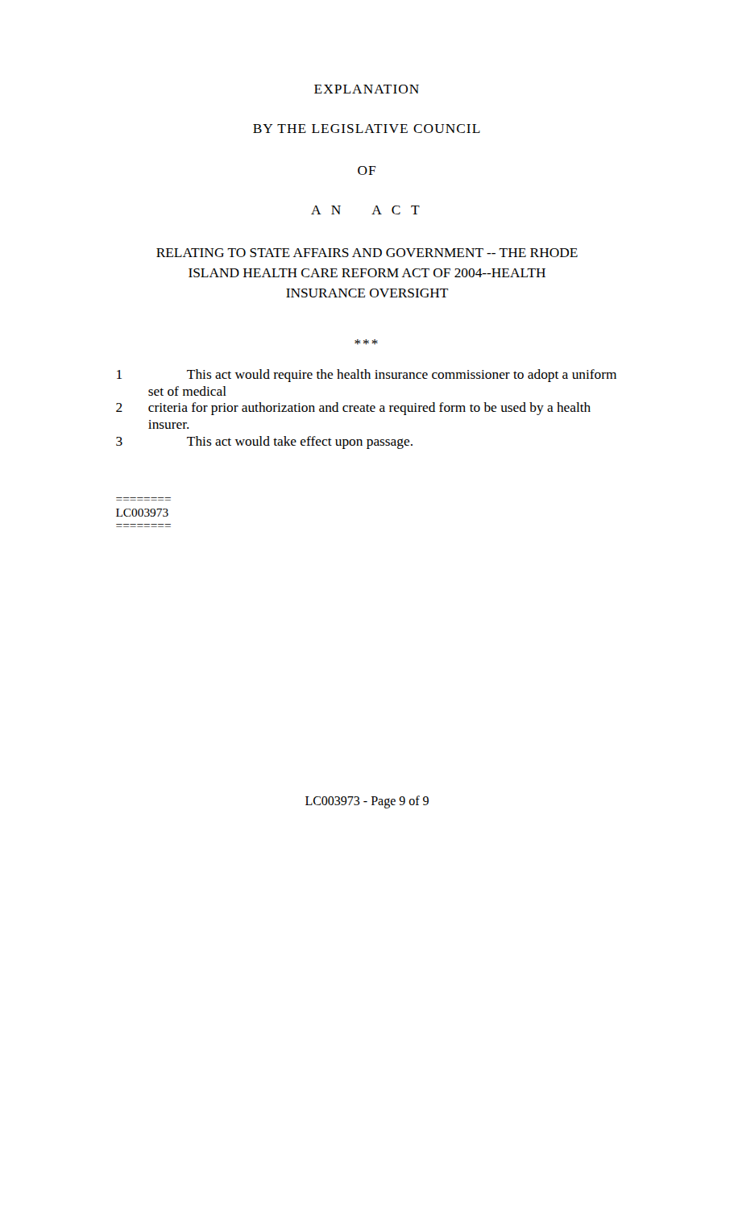EXPLANATION
BY THE LEGISLATIVE COUNCIL
OF
A N A C T
RELATING TO STATE AFFAIRS AND GOVERNMENT -- THE RHODE ISLAND HEALTH CARE REFORM ACT OF 2004--HEALTH INSURANCE OVERSIGHT
***
| 1 | This act would require the health insurance commissioner to adopt a uniform set of medical |
| 2 | criteria for prior authorization and create a required form to be used by a health insurer. |
| 3 | This act would take effect upon passage. |
========
LC003973
========
LC003973 - Page 9 of 9